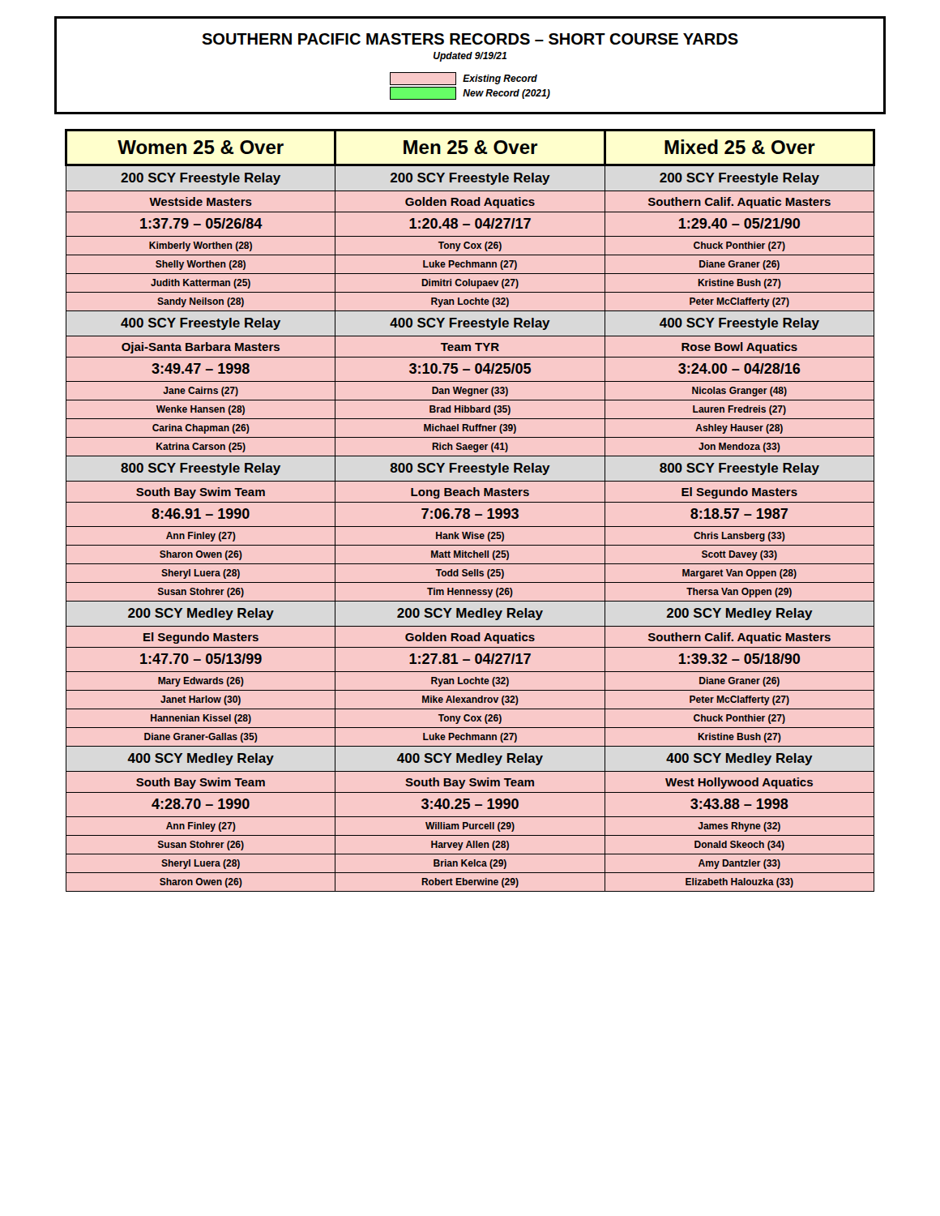SOUTHERN PACIFIC MASTERS RECORDS – SHORT COURSE YARDS
Updated 9/19/21
| | Existing Record |
| | New Record (2021) |
| Women 25 & Over | Men 25 & Over | Mixed 25 & Over |
| 200 SCY Freestyle Relay | 200 SCY Freestyle Relay | 200 SCY Freestyle Relay |
| Westside Masters | Golden Road Aquatics | Southern Calif. Aquatic Masters |
| 1:37.79 – 05/26/84 | 1:20.48 – 04/27/17 | 1:29.40 – 05/21/90 |
| Kimberly Worthen (28) | Tony Cox (26) | Chuck Ponthier (27) |
| Shelly Worthen (28) | Luke Pechmann (27) | Diane Graner (26) |
| Judith Katterman (25) | Dimitri Colupaev (27) | Kristine Bush (27) |
| Sandy Neilson (28) | Ryan Lochte (32) | Peter McClafferty (27) |
| 400 SCY Freestyle Relay | 400 SCY Freestyle Relay | 400 SCY Freestyle Relay |
| Ojai-Santa Barbara Masters | Team TYR | Rose Bowl Aquatics |
| 3:49.47 – 1998 | 3:10.75 – 04/25/05 | 3:24.00 – 04/28/16 |
| Jane Cairns (27) | Dan Wegner (33) | Nicolas Granger (48) |
| Wenke Hansen (28) | Brad Hibbard (35) | Lauren Fredreis (27) |
| Carina Chapman (26) | Michael Ruffner (39) | Ashley Hauser (28) |
| Katrina Carson (25) | Rich Saeger (41) | Jon Mendoza (33) |
| 800 SCY Freestyle Relay | 800 SCY Freestyle Relay | 800 SCY Freestyle Relay |
| South Bay Swim Team | Long Beach Masters | El Segundo Masters |
| 8:46.91 – 1990 | 7:06.78 – 1993 | 8:18.57 – 1987 |
| Ann Finley (27) | Hank Wise (25) | Chris Lansberg (33) |
| Sharon Owen (26) | Matt Mitchell (25) | Scott Davey (33) |
| Sheryl Luera (28) | Todd Sells (25) | Margaret Van Oppen (28) |
| Susan Stohrer (26) | Tim Hennessy (26) | Thersa Van Oppen (29) |
| 200 SCY Medley Relay | 200 SCY Medley Relay | 200 SCY Medley Relay |
| El Segundo Masters | Golden Road Aquatics | Southern Calif. Aquatic Masters |
| 1:47.70 – 05/13/99 | 1:27.81 – 04/27/17 | 1:39.32 – 05/18/90 |
| Mary Edwards (26) | Ryan Lochte (32) | Diane Graner (26) |
| Janet Harlow (30) | Mike Alexandrov (32) | Peter McClafferty (27) |
| Hannenian Kissel (28) | Tony Cox (26) | Chuck Ponthier (27) |
| Diane Graner-Gallas (35) | Luke Pechmann (27) | Kristine Bush (27) |
| 400 SCY Medley Relay | 400 SCY Medley Relay | 400 SCY Medley Relay |
| South Bay Swim Team | South Bay Swim Team | West Hollywood Aquatics |
| 4:28.70 – 1990 | 3:40.25 – 1990 | 3:43.88 – 1998 |
| Ann Finley (27) | William Purcell (29) | James Rhyne (32) |
| Susan Stohrer (26) | Harvey Allen (28) | Donald Skeoch (34) |
| Sheryl Luera (28) | Brian Kelca (29) | Amy Dantzler (33) |
| Sharon Owen (26) | Robert Eberwine (29) | Elizabeth Halouzka (33) |